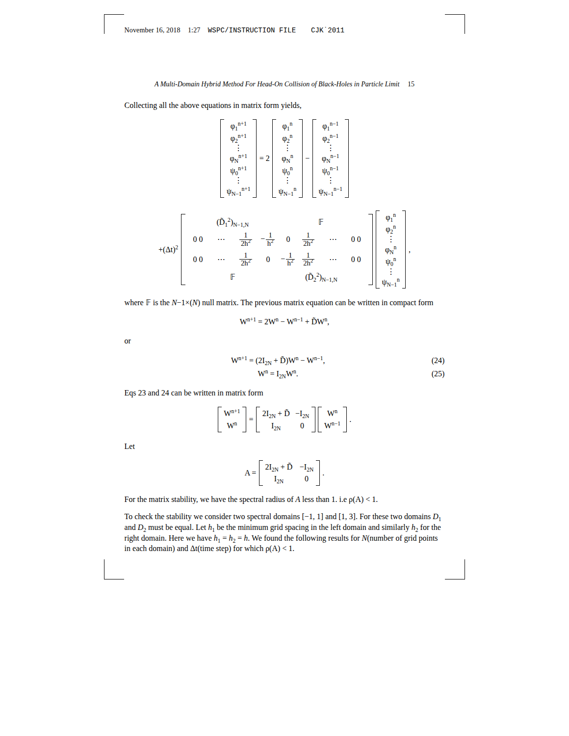November 16, 2018 1:27 WSPC/INSTRUCTION FILE CJK˙2011
A Multi-Domain Hybrid Method For Head-On Collision of Black-Holes in Particle Limit15
Collecting all the above equations in matrix form yields,
φ1n+1 φ2n+1 ⋮ φNn+1 ψ0n+1 ⋮ ψN−1n+1 = 2 φ1n φ2n ⋮ φNn ψ0n ⋮ ψN−1n − φ1n−1 φ2n−1 ⋮ φNn−1 ψ0n−1 ⋮ ψN−1n−1
+(Δt)2
(D̃12)N−1,N 𝔽
0 0 ⋯ 12h2 −1 h2 0 12h2 ⋯ 0 0
0 0 ⋯ 12h2 0 −1 h2 12h2 ⋯ 0 0
𝔽 (D̃22)N−1,N
φ1n φ2n ⋮ φNn ψ0n ⋮ ψN−1n ,
where 𝔽 is the N−1×(N) null matrix. The previous matrix equation can be written in compact form
Wn+1 = 2Wn − Wn−1 + D̃Wn,
or
Wn+1 = (2I2N + D̃)Wn − Wn−1,
(24)
Wn = I2NWn.
(25)
Eqs 23 and 24 can be written in matrix form
Wn+1 Wn = 2I2N + D̃−I2N I2N 0 Wn Wn−1 .
Let
A = 2I2N + D̃−I2N I2N 0 .
For the matrix stability, we have the spectral radius of A less than 1. i.e ρ(A) < 1.
To check the stability we consider two spectral domains [−1, 1] and [1, 3]. For these two domains D1 and D2 must be equal. Let h1 be the minimum grid spacing in the left domain and similarly h2 for the right domain. Here we have h1 = h2 = h. We found the following results for N(number of grid points in each domain) and Δt(time step) for which ρ(A) < 1.